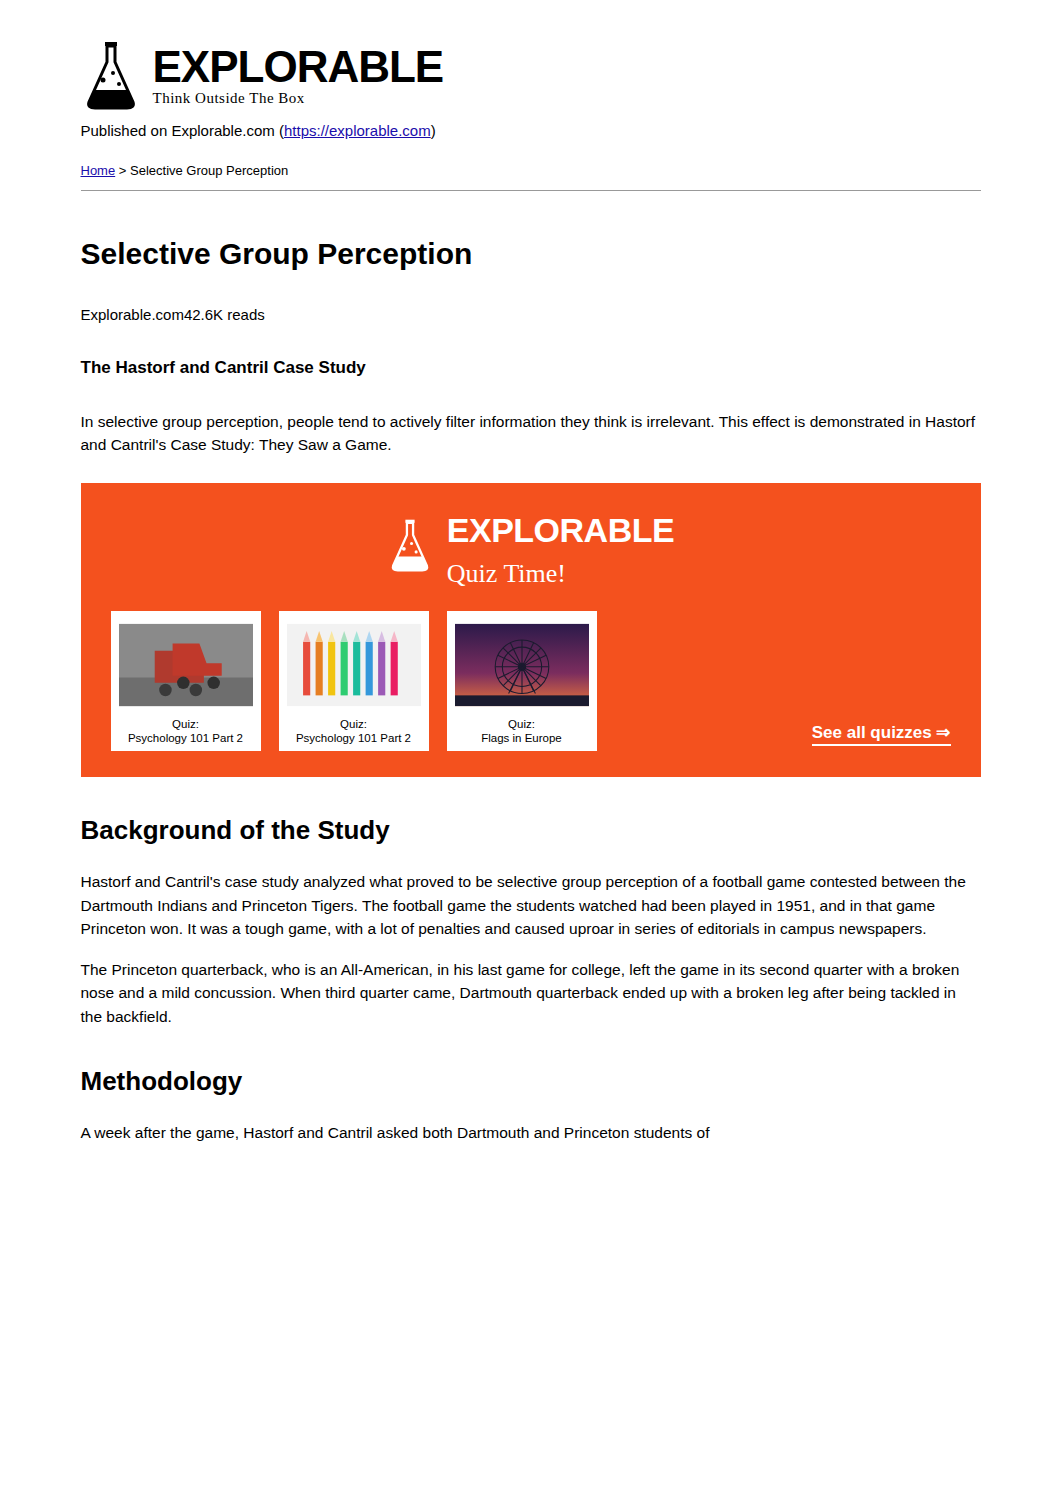EXPLORABLE
Think Outside The Box
Published on Explorable.com (https://explorable.com)
Home > Selective Group Perception
Selective Group Perception
Explorable.com42.6K reads
The Hastorf and Cantril Case Study
In selective group perception, people tend to actively filter information they think is irrelevant. This effect is demonstrated in Hastorf and Cantril's Case Study: They Saw a Game.
EXPLORABLE
Quiz Time!
Quiz:
Psychology 101 Part 2
Quiz:
Psychology 101 Part 2
Quiz:
Flags in Europe
See all quizzes ⇒
Background of the Study
Hastorf and Cantril's case study analyzed what proved to be selective group perception of a football game contested between the Dartmouth Indians and Princeton Tigers. The football game the students watched had been played in 1951, and in that game Princeton won. It was a tough game, with a lot of penalties and caused uproar in series of editorials in campus newspapers.
The Princeton quarterback, who is an All-American, in his last game for college, left the game in its second quarter with a broken nose and a mild concussion. When third quarter came, Dartmouth quarterback ended up with a broken leg after being tackled in the backfield.
Methodology
A week after the game, Hastorf and Cantril asked both Dartmouth and Princeton students of